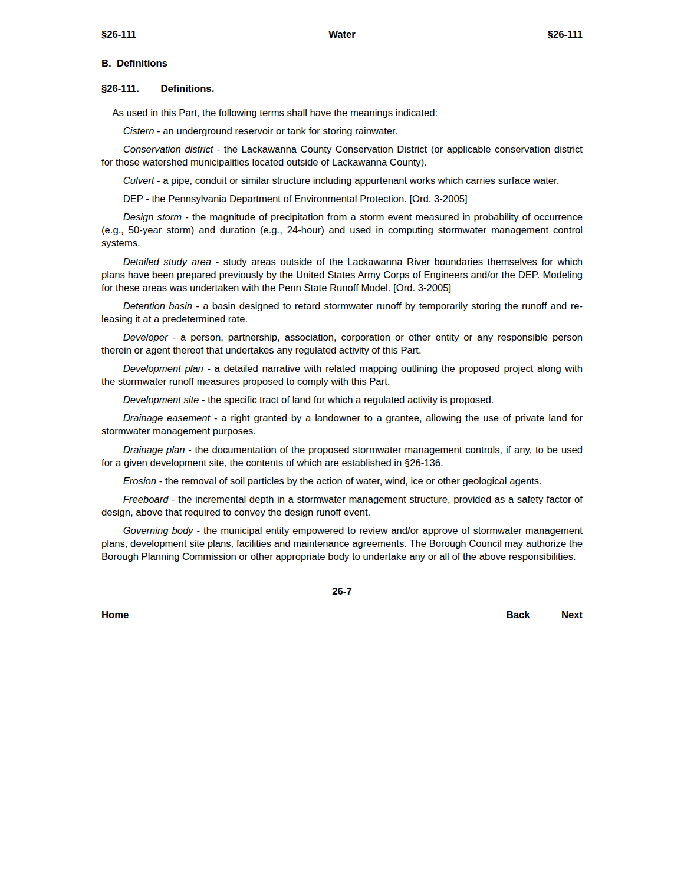§26-111 Water §26-111
B. Definitions
§26-111. Definitions.
As used in this Part, the following terms shall have the meanings indicated:
Cistern - an underground reservoir or tank for storing rainwater.
Conservation district - the Lackawanna County Conservation District (or applicable conservation district for those watershed municipalities located outside of Lackawanna County).
Culvert - a pipe, conduit or similar structure including appurtenant works which carries surface water.
DEP - the Pennsylvania Department of Environmental Protection. [Ord. 3-2005]
Design storm - the magnitude of precipitation from a storm event measured in probability of occurrence (e.g., 50-year storm) and duration (e.g., 24-hour) and used in computing stormwater management control systems.
Detailed study area - study areas outside of the Lackawanna River boundaries themselves for which plans have been prepared previously by the United States Army Corps of Engineers and/or the DEP. Modeling for these areas was undertaken with the Penn State Runoff Model. [Ord. 3-2005]
Detention basin - a basin designed to retard stormwater runoff by temporarily storing the runoff and releasing it at a predetermined rate.
Developer - a person, partnership, association, corporation or other entity or any responsible person therein or agent thereof that undertakes any regulated activity of this Part.
Development plan - a detailed narrative with related mapping outlining the proposed project along with the stormwater runoff measures proposed to comply with this Part.
Development site - the specific tract of land for which a regulated activity is proposed.
Drainage easement - a right granted by a landowner to a grantee, allowing the use of private land for stormwater management purposes.
Drainage plan - the documentation of the proposed stormwater management controls, if any, to be used for a given development site, the contents of which are established in §26-136.
Erosion - the removal of soil particles by the action of water, wind, ice or other geological agents.
Freeboard - the incremental depth in a stormwater management structure, provided as a safety factor of design, above that required to convey the design runoff event.
Governing body - the municipal entity empowered to review and/or approve of stormwater management plans, development site plans, facilities and maintenance agreements. The Borough Council may authorize the Borough Planning Commission or other appropriate body to undertake any or all of the above responsibilities.
26-7
Home Back Next